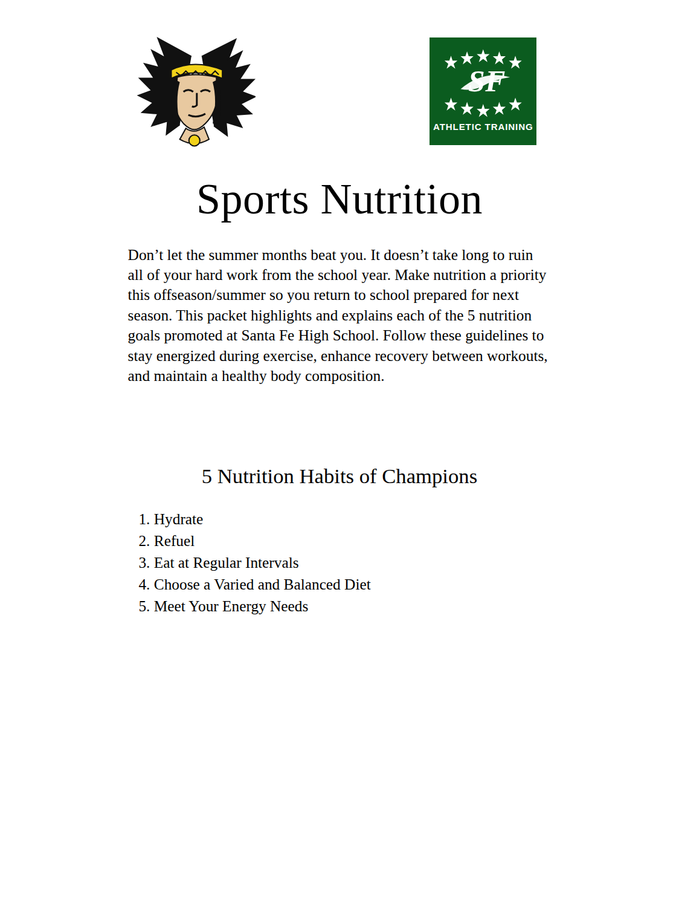S F ATHLETIC TRAINING
Sports Nutrition
Don’t let the summer months beat you. It doesn’t take long to ruin all of your hard work from the school year. Make nutrition a priority this offseason/summer so you return to school prepared for next season. This packet highlights and explains each of the 5 nutrition goals promoted at Santa Fe High School. Follow these guidelines to stay energized during exercise, enhance recovery between workouts, and maintain a healthy body composition.
5 Nutrition Habits of Champions
Hydrate
Refuel
Eat at Regular Intervals
Choose a Varied and Balanced Diet
Meet Your Energy Needs